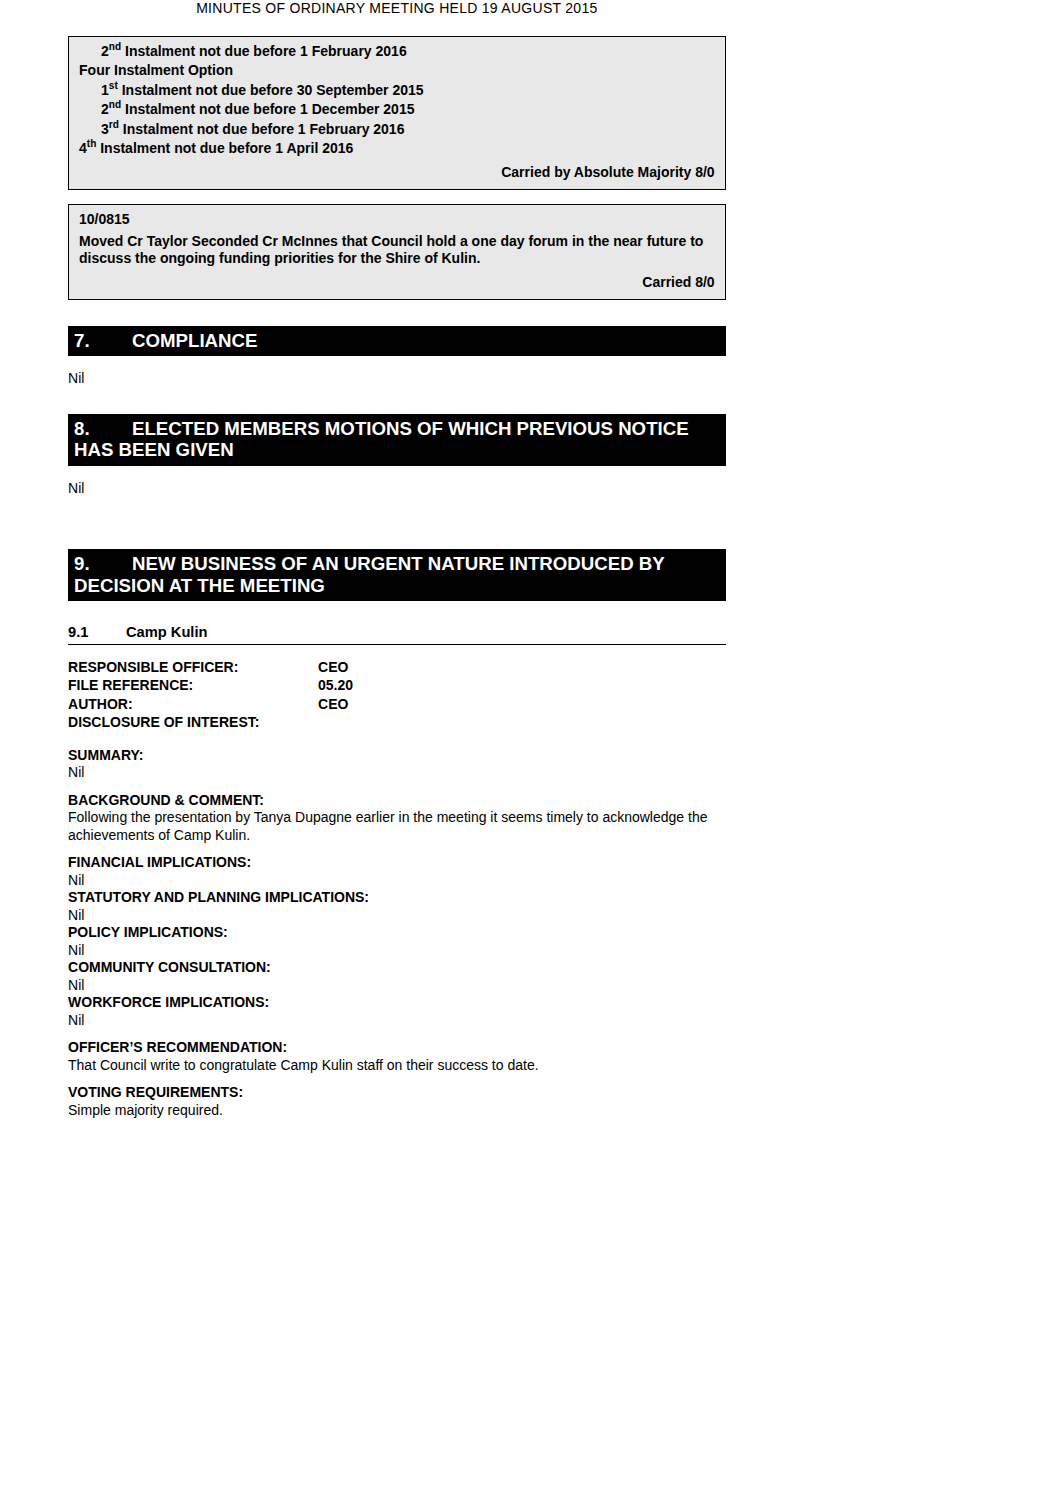MINUTES OF ORDINARY MEETING HELD 19 AUGUST 2015
2nd Instalment not due before 1 February 2016
Four Instalment Option
1st Instalment not due before 30 September 2015
2nd Instalment not due before 1 December 2015
3rd Instalment not due before 1 February 2016
4th Instalment not due before 1 April 2016
Carried by Absolute Majority 8/0
10/0815
Moved Cr Taylor Seconded Cr McInnes that Council hold a one day forum in the near future to discuss the ongoing funding priorities for the Shire of Kulin.
Carried 8/0
7. COMPLIANCE
Nil
8. ELECTED MEMBERS MOTIONS OF WHICH PREVIOUS NOTICE HAS BEEN GIVEN
Nil
9. NEW BUSINESS OF AN URGENT NATURE INTRODUCED BY DECISION AT THE MEETING
9.1 Camp Kulin
| RESPONSIBLE OFFICER: | CEO |
| FILE REFERENCE: | 05.20 |
| AUTHOR: | CEO |
| DISCLOSURE OF INTEREST: | |
SUMMARY:
Nil
BACKGROUND & COMMENT:
Following the presentation by Tanya Dupagne earlier in the meeting it seems timely to acknowledge the achievements of Camp Kulin.
FINANCIAL IMPLICATIONS:
Nil
STATUTORY AND PLANNING IMPLICATIONS:
Nil
POLICY IMPLICATIONS:
Nil
COMMUNITY CONSULTATION:
Nil
WORKFORCE IMPLICATIONS:
Nil
OFFICER’S RECOMMENDATION:
That Council write to congratulate Camp Kulin staff on their success to date.
VOTING REQUIREMENTS:
Simple majority required.